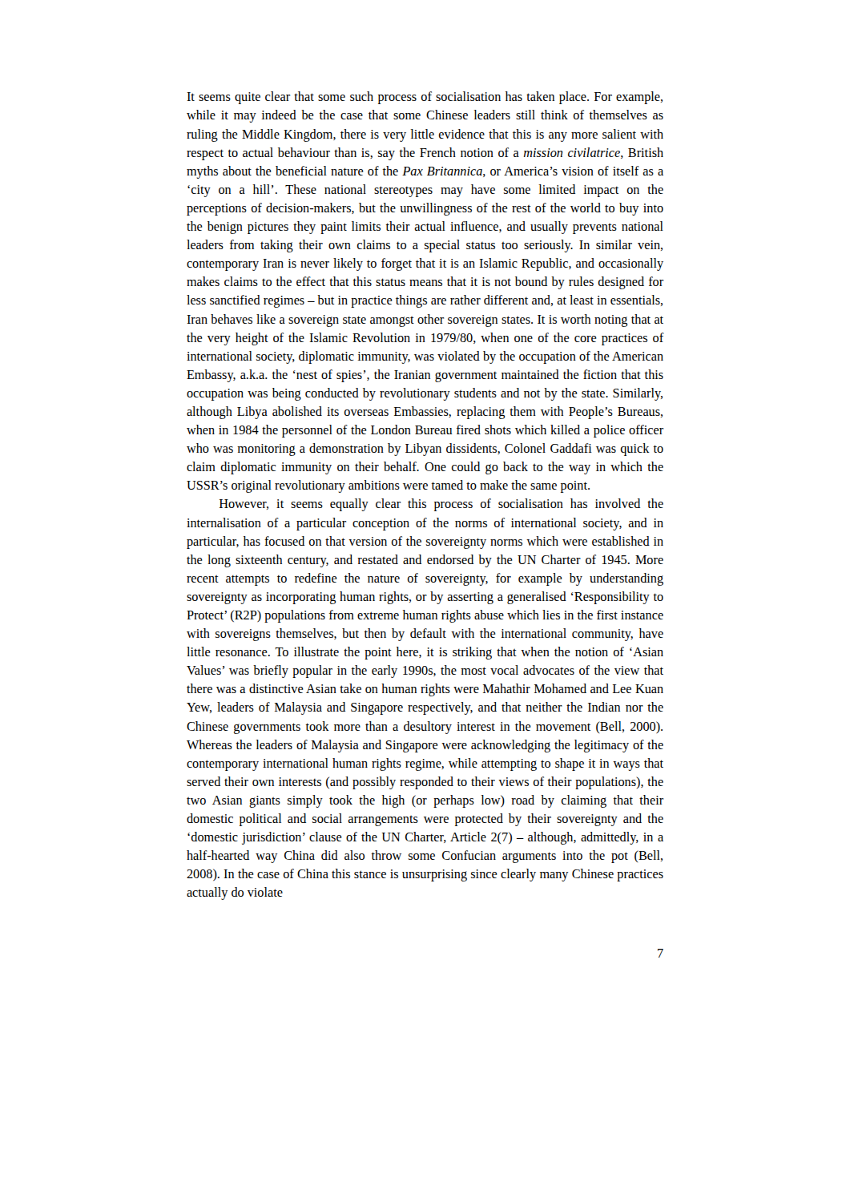It seems quite clear that some such process of socialisation has taken place. For example, while it may indeed be the case that some Chinese leaders still think of themselves as ruling the Middle Kingdom, there is very little evidence that this is any more salient with respect to actual behaviour than is, say the French notion of a mission civilatrice, British myths about the beneficial nature of the Pax Britannica, or America’s vision of itself as a ‘city on a hill’. These national stereotypes may have some limited impact on the perceptions of decision-makers, but the unwillingness of the rest of the world to buy into the benign pictures they paint limits their actual influence, and usually prevents national leaders from taking their own claims to a special status too seriously. In similar vein, contemporary Iran is never likely to forget that it is an Islamic Republic, and occasionally makes claims to the effect that this status means that it is not bound by rules designed for less sanctified regimes – but in practice things are rather different and, at least in essentials, Iran behaves like a sovereign state amongst other sovereign states. It is worth noting that at the very height of the Islamic Revolution in 1979/80, when one of the core practices of international society, diplomatic immunity, was violated by the occupation of the American Embassy, a.k.a. the ‘nest of spies’, the Iranian government maintained the fiction that this occupation was being conducted by revolutionary students and not by the state. Similarly, although Libya abolished its overseas Embassies, replacing them with People’s Bureaus, when in 1984 the personnel of the London Bureau fired shots which killed a police officer who was monitoring a demonstration by Libyan dissidents, Colonel Gaddafi was quick to claim diplomatic immunity on their behalf. One could go back to the way in which the USSR’s original revolutionary ambitions were tamed to make the same point.
However, it seems equally clear this process of socialisation has involved the internalisation of a particular conception of the norms of international society, and in particular, has focused on that version of the sovereignty norms which were established in the long sixteenth century, and restated and endorsed by the UN Charter of 1945. More recent attempts to redefine the nature of sovereignty, for example by understanding sovereignty as incorporating human rights, or by asserting a generalised ‘Responsibility to Protect’ (R2P) populations from extreme human rights abuse which lies in the first instance with sovereigns themselves, but then by default with the international community, have little resonance. To illustrate the point here, it is striking that when the notion of ‘Asian Values’ was briefly popular in the early 1990s, the most vocal advocates of the view that there was a distinctive Asian take on human rights were Mahathir Mohamed and Lee Kuan Yew, leaders of Malaysia and Singapore respectively, and that neither the Indian nor the Chinese governments took more than a desultory interest in the movement (Bell, 2000). Whereas the leaders of Malaysia and Singapore were acknowledging the legitimacy of the contemporary international human rights regime, while attempting to shape it in ways that served their own interests (and possibly responded to their views of their populations), the two Asian giants simply took the high (or perhaps low) road by claiming that their domestic political and social arrangements were protected by their sovereignty and the ‘domestic jurisdiction’ clause of the UN Charter, Article 2(7) – although, admittedly, in a half-hearted way China did also throw some Confucian arguments into the pot (Bell, 2008). In the case of China this stance is unsurprising since clearly many Chinese practices actually do violate
7